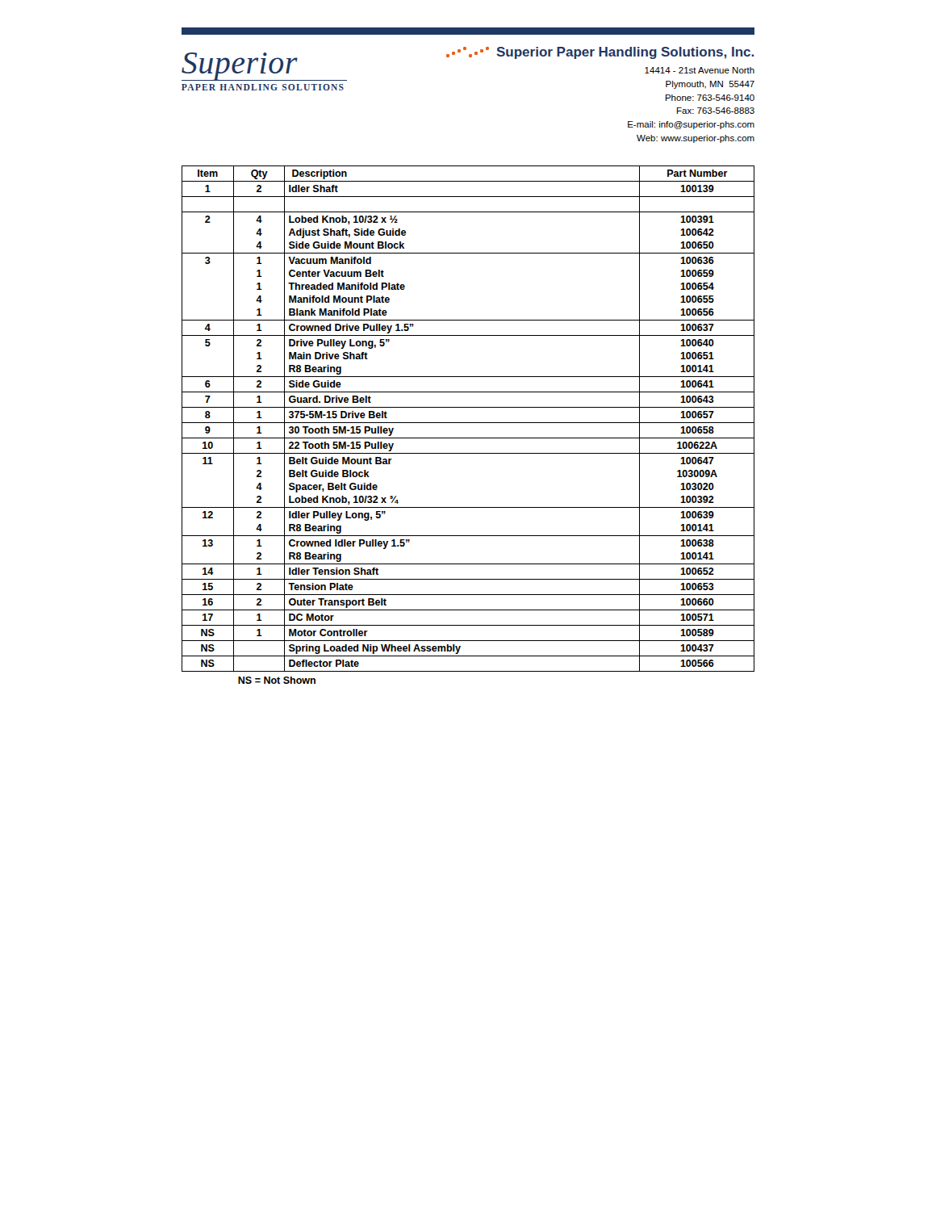Superior
PAPER HANDLING SOLUTIONS
Superior Paper Handling Solutions, Inc.
14414 - 21st Avenue North
Plymouth, MN 55447
Phone: 763-546-9140
Fax: 763-546-8883
E-mail: info@superior-phs.com
Web: www.superior-phs.com
| Item | Qty | Description | Part Number |
| --- | --- | --- | --- |
| 1 | 2 | Idler Shaft | 100139 |
| 2 | 4 4 4 | Lobed Knob, 10/32 x ½ Adjust Shaft, Side Guide Side Guide Mount Block | 100391 100642 100650 |
| 3 | 1 1 1 4 1 | Vacuum Manifold Center Vacuum Belt Threaded Manifold Plate Manifold Mount Plate Blank Manifold Plate | 100636 100659 100654 100655 100656 |
| 4 | 1 | Crowned Drive Pulley 1.5” | 100637 |
| 5 | 2 1 2 | Drive Pulley Long, 5” Main Drive Shaft R8 Bearing | 100640 100651 100141 |
| 6 | 2 | Side Guide | 100641 |
| 7 | 1 | Guard. Drive Belt | 100643 |
| 8 | 1 | 375-5M-15 Drive Belt | 100657 |
| 9 | 1 | 30 Tooth 5M-15 Pulley | 100658 |
| 10 | 1 | 22 Tooth 5M-15 Pulley | 100622A |
| 11 | 1 2 4 2 | Belt Guide Mount Bar Belt Guide Block Spacer, Belt Guide Lobed Knob, 10/32 x ¾ | 100647 103009A 103020 100392 |
| 12 | 2 4 | Idler Pulley Long, 5” R8 Bearing | 100639 100141 |
| 13 | 1 2 | Crowned Idler Pulley 1.5” R8 Bearing | 100638 100141 |
| 14 | 1 | Idler Tension Shaft | 100652 |
| 15 | 2 | Tension Plate | 100653 |
| 16 | 2 | Outer Transport Belt | 100660 |
| 17 | 1 | DC Motor | 100571 |
| NS | 1 | Motor Controller | 100589 |
| NS | | Spring Loaded Nip Wheel Assembly | 100437 |
| NS | | Deflector Plate | 100566 |
NS = Not Shown